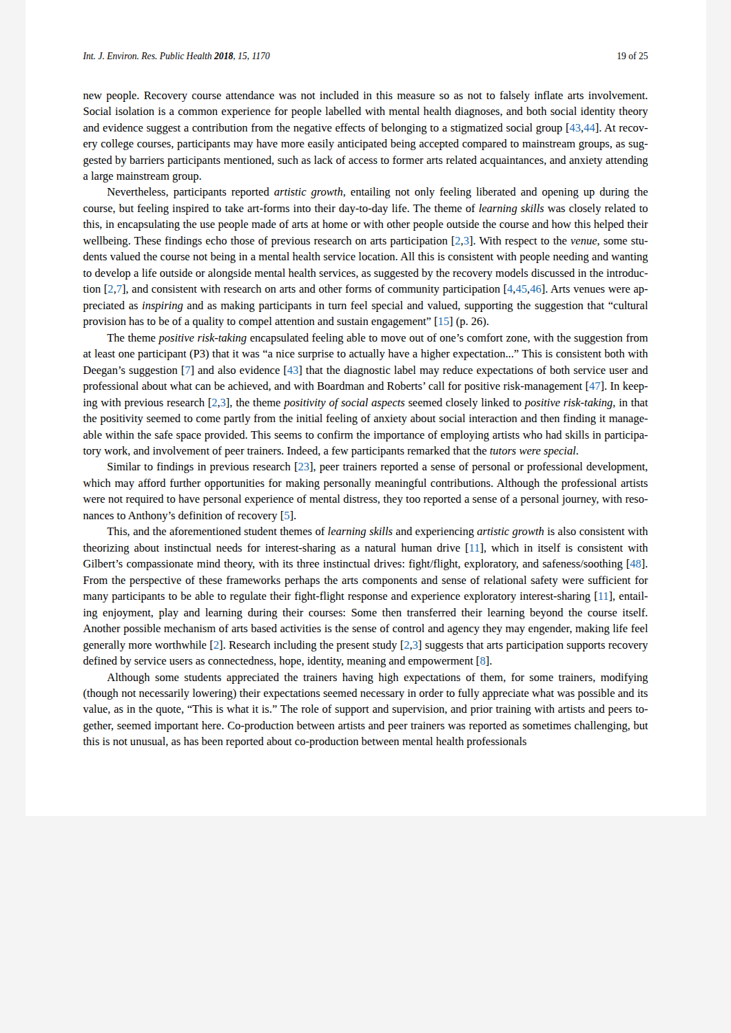Int. J. Environ. Res. Public Health 2018, 15, 1170 19 of 25
new people. Recovery course attendance was not included in this measure so as not to falsely inflate arts involvement. Social isolation is a common experience for people labelled with mental health diagnoses, and both social identity theory and evidence suggest a contribution from the negative effects of belonging to a stigmatized social group [43,44]. At recovery college courses, participants may have more easily anticipated being accepted compared to mainstream groups, as suggested by barriers participants mentioned, such as lack of access to former arts related acquaintances, and anxiety attending a large mainstream group.
Nevertheless, participants reported artistic growth, entailing not only feeling liberated and opening up during the course, but feeling inspired to take art-forms into their day-to-day life. The theme of learning skills was closely related to this, in encapsulating the use people made of arts at home or with other people outside the course and how this helped their wellbeing. These findings echo those of previous research on arts participation [2,3]. With respect to the venue, some students valued the course not being in a mental health service location. All this is consistent with people needing and wanting to develop a life outside or alongside mental health services, as suggested by the recovery models discussed in the introduction [2,7], and consistent with research on arts and other forms of community participation [4,45,46]. Arts venues were appreciated as inspiring and as making participants in turn feel special and valued, supporting the suggestion that “cultural provision has to be of a quality to compel attention and sustain engagement” [15] (p. 26).
The theme positive risk-taking encapsulated feeling able to move out of one’s comfort zone, with the suggestion from at least one participant (P3) that it was “a nice surprise to actually have a higher expectation...” This is consistent both with Deegan’s suggestion [7] and also evidence [43] that the diagnostic label may reduce expectations of both service user and professional about what can be achieved, and with Boardman and Roberts’ call for positive risk-management [47]. In keeping with previous research [2,3], the theme positivity of social aspects seemed closely linked to positive risk-taking, in that the positivity seemed to come partly from the initial feeling of anxiety about social interaction and then finding it manageable within the safe space provided. This seems to confirm the importance of employing artists who had skills in participatory work, and involvement of peer trainers. Indeed, a few participants remarked that the tutors were special.
Similar to findings in previous research [23], peer trainers reported a sense of personal or professional development, which may afford further opportunities for making personally meaningful contributions. Although the professional artists were not required to have personal experience of mental distress, they too reported a sense of a personal journey, with resonances to Anthony’s definition of recovery [5].
This, and the aforementioned student themes of learning skills and experiencing artistic growth is also consistent with theorizing about instinctual needs for interest-sharing as a natural human drive [11], which in itself is consistent with Gilbert’s compassionate mind theory, with its three instinctual drives: fight/flight, exploratory, and safeness/soothing [48]. From the perspective of these frameworks perhaps the arts components and sense of relational safety were sufficient for many participants to be able to regulate their fight-flight response and experience exploratory interest-sharing [11], entailing enjoyment, play and learning during their courses: Some then transferred their learning beyond the course itself. Another possible mechanism of arts based activities is the sense of control and agency they may engender, making life feel generally more worthwhile [2]. Research including the present study [2,3] suggests that arts participation supports recovery defined by service users as connectedness, hope, identity, meaning and empowerment [8].
Although some students appreciated the trainers having high expectations of them, for some trainers, modifying (though not necessarily lowering) their expectations seemed necessary in order to fully appreciate what was possible and its value, as in the quote, “This is what it is.” The role of support and supervision, and prior training with artists and peers together, seemed important here. Co-production between artists and peer trainers was reported as sometimes challenging, but this is not unusual, as has been reported about co-production between mental health professionals